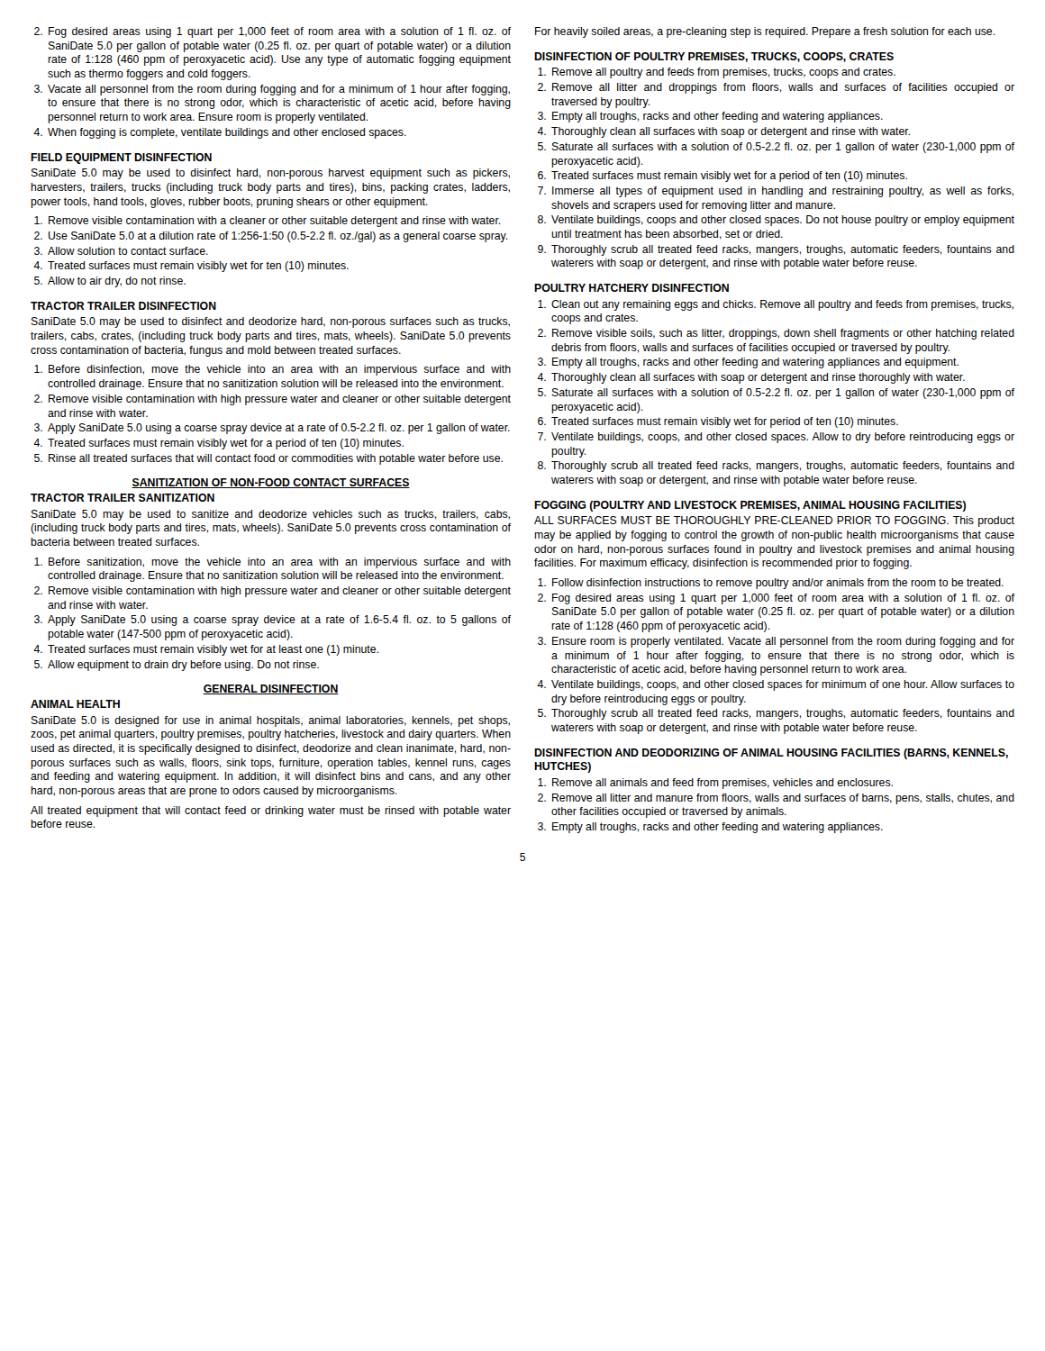Fog desired areas using 1 quart per 1,000 feet of room area with a solution of 1 fl. oz. of SaniDate 5.0 per gallon of potable water (0.25 fl. oz. per quart of potable water) or a dilution rate of 1:128 (460 ppm of peroxyacetic acid). Use any type of automatic fogging equipment such as thermo foggers and cold foggers.
Vacate all personnel from the room during fogging and for a minimum of 1 hour after fogging, to ensure that there is no strong odor, which is characteristic of acetic acid, before having personnel return to work area. Ensure room is properly ventilated.
When fogging is complete, ventilate buildings and other enclosed spaces.
FIELD EQUIPMENT DISINFECTION
SaniDate 5.0 may be used to disinfect hard, non-porous harvest equipment such as pickers, harvesters, trailers, trucks (including truck body parts and tires), bins, packing crates, ladders, power tools, hand tools, gloves, rubber boots, pruning shears or other equipment.
Remove visible contamination with a cleaner or other suitable detergent and rinse with water.
Use SaniDate 5.0 at a dilution rate of 1:256-1:50 (0.5-2.2 fl. oz./gal) as a general coarse spray.
Allow solution to contact surface.
Treated surfaces must remain visibly wet for ten (10) minutes.
Allow to air dry, do not rinse.
TRACTOR TRAILER DISINFECTION
SaniDate 5.0 may be used to disinfect and deodorize hard, non-porous surfaces such as trucks, trailers, cabs, crates, (including truck body parts and tires, mats, wheels). SaniDate 5.0 prevents cross contamination of bacteria, fungus and mold between treated surfaces.
Before disinfection, move the vehicle into an area with an impervious surface and with controlled drainage. Ensure that no sanitization solution will be released into the environment.
Remove visible contamination with high pressure water and cleaner or other suitable detergent and rinse with water.
Apply SaniDate 5.0 using a coarse spray device at a rate of 0.5-2.2 fl. oz. per 1 gallon of water.
Treated surfaces must remain visibly wet for a period of ten (10) minutes.
Rinse all treated surfaces that will contact food or commodities with potable water before use.
SANITIZATION OF NON-FOOD CONTACT SURFACES
TRACTOR TRAILER SANITIZATION
SaniDate 5.0 may be used to sanitize and deodorize vehicles such as trucks, trailers, cabs, (including truck body parts and tires, mats, wheels). SaniDate 5.0 prevents cross contamination of bacteria between treated surfaces.
Before sanitization, move the vehicle into an area with an impervious surface and with controlled drainage. Ensure that no sanitization solution will be released into the environment.
Remove visible contamination with high pressure water and cleaner or other suitable detergent and rinse with water.
Apply SaniDate 5.0 using a coarse spray device at a rate of 1.6-5.4 fl. oz. to 5 gallons of potable water (147-500 ppm of peroxyacetic acid).
Treated surfaces must remain visibly wet for at least one (1) minute.
Allow equipment to drain dry before using. Do not rinse.
GENERAL DISINFECTION
ANIMAL HEALTH
SaniDate 5.0 is designed for use in animal hospitals, animal laboratories, kennels, pet shops, zoos, pet animal quarters, poultry premises, poultry hatcheries, livestock and dairy quarters. When used as directed, it is specifically designed to disinfect, deodorize and clean inanimate, hard, non-porous surfaces such as walls, floors, sink tops, furniture, operation tables, kennel runs, cages and feeding and watering equipment. In addition, it will disinfect bins and cans, and any other hard, non-porous areas that are prone to odors caused by microorganisms.
All treated equipment that will contact feed or drinking water must be rinsed with potable water before reuse.
For heavily soiled areas, a pre-cleaning step is required. Prepare a fresh solution for each use.
DISINFECTION OF POULTRY PREMISES, TRUCKS, COOPS, CRATES
Remove all poultry and feeds from premises, trucks, coops and crates.
Remove all litter and droppings from floors, walls and surfaces of facilities occupied or traversed by poultry.
Empty all troughs, racks and other feeding and watering appliances.
Thoroughly clean all surfaces with soap or detergent and rinse with water.
Saturate all surfaces with a solution of 0.5-2.2 fl. oz. per 1 gallon of water (230-1,000 ppm of peroxyacetic acid).
Treated surfaces must remain visibly wet for a period of ten (10) minutes.
Immerse all types of equipment used in handling and restraining poultry, as well as forks, shovels and scrapers used for removing litter and manure.
Ventilate buildings, coops and other closed spaces. Do not house poultry or employ equipment until treatment has been absorbed, set or dried.
Thoroughly scrub all treated feed racks, mangers, troughs, automatic feeders, fountains and waterers with soap or detergent, and rinse with potable water before reuse.
POULTRY HATCHERY DISINFECTION
Clean out any remaining eggs and chicks. Remove all poultry and feeds from premises, trucks, coops and crates.
Remove visible soils, such as litter, droppings, down shell fragments or other hatching related debris from floors, walls and surfaces of facilities occupied or traversed by poultry.
Empty all troughs, racks and other feeding and watering appliances and equipment.
Thoroughly clean all surfaces with soap or detergent and rinse thoroughly with water.
Saturate all surfaces with a solution of 0.5-2.2 fl. oz. per 1 gallon of water (230-1,000 ppm of peroxyacetic acid).
Treated surfaces must remain visibly wet for period of ten (10) minutes.
Ventilate buildings, coops, and other closed spaces. Allow to dry before reintroducing eggs or poultry.
Thoroughly scrub all treated feed racks, mangers, troughs, automatic feeders, fountains and waterers with soap or detergent, and rinse with potable water before reuse.
FOGGING (POULTRY AND LIVESTOCK PREMISES, ANIMAL HOUSING FACILITIES)
ALL SURFACES MUST BE THOROUGHLY PRE-CLEANED PRIOR TO FOGGING. This product may be applied by fogging to control the growth of non-public health microorganisms that cause odor on hard, non-porous surfaces found in poultry and livestock premises and animal housing facilities. For maximum efficacy, disinfection is recommended prior to fogging.
Follow disinfection instructions to remove poultry and/or animals from the room to be treated.
Fog desired areas using 1 quart per 1,000 feet of room area with a solution of 1 fl. oz. of SaniDate 5.0 per gallon of potable water (0.25 fl. oz. per quart of potable water) or a dilution rate of 1:128 (460 ppm of peroxyacetic acid).
Ensure room is properly ventilated. Vacate all personnel from the room during fogging and for a minimum of 1 hour after fogging, to ensure that there is no strong odor, which is characteristic of acetic acid, before having personnel return to work area.
Ventilate buildings, coops, and other closed spaces for minimum of one hour. Allow surfaces to dry before reintroducing eggs or poultry.
Thoroughly scrub all treated feed racks, mangers, troughs, automatic feeders, fountains and waterers with soap or detergent, and rinse with potable water before reuse.
DISINFECTION AND DEODORIZING OF ANIMAL HOUSING FACILITIES (BARNS, KENNELS, HUTCHES)
Remove all animals and feed from premises, vehicles and enclosures.
Remove all litter and manure from floors, walls and surfaces of barns, pens, stalls, chutes, and other facilities occupied or traversed by animals.
Empty all troughs, racks and other feeding and watering appliances.
5